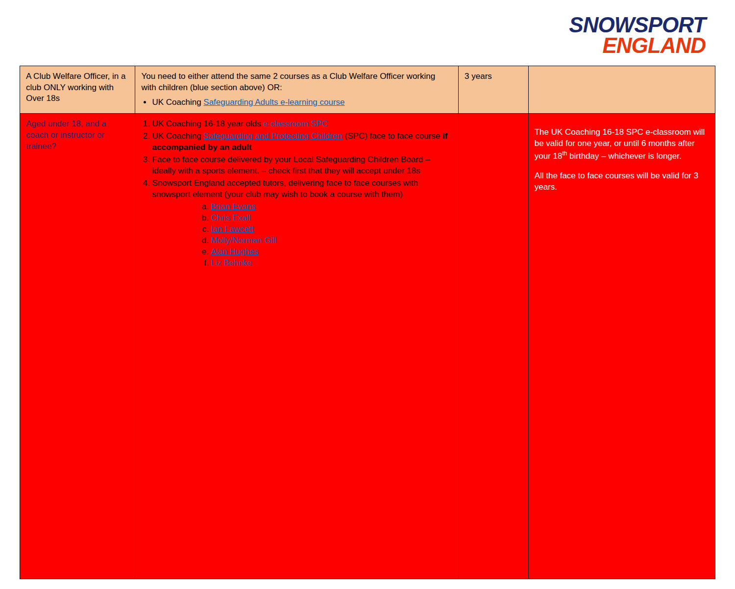SNOWSPORT ENGLAND
| A Club Welfare Officer, in a club ONLY working with Over 18s | You need to either attend the same 2 courses as a Club Welfare Officer working with children (blue section above) OR: UK Coaching Safeguarding Adults e-learning course | 3 years | |
| Aged under 18, and a coach or instructor or trainee? | UK Coaching 16-18 year olds e-classroom SPC UK Coaching Safeguarding and Protecting Children (SPC) face to face course if accompanied by an adult Face to face course delivered by your Local Safeguarding Children Board – ideally with a sports element. – check first that they will accept under 18s Snowsport England accepted tutors, delivering face to face courses with snowsport element (your club may wish to book a course with them) Brian Evans Chris Exall Ian Fawcett Molly/Norman Gill Alan Hughes Liz Behnke | | The UK Coaching 16-18 SPC e-classroom will be valid for one year, or until 6 months after your 18 th birthday – whichever is longer. All the face to face courses will be valid for 3 years. |